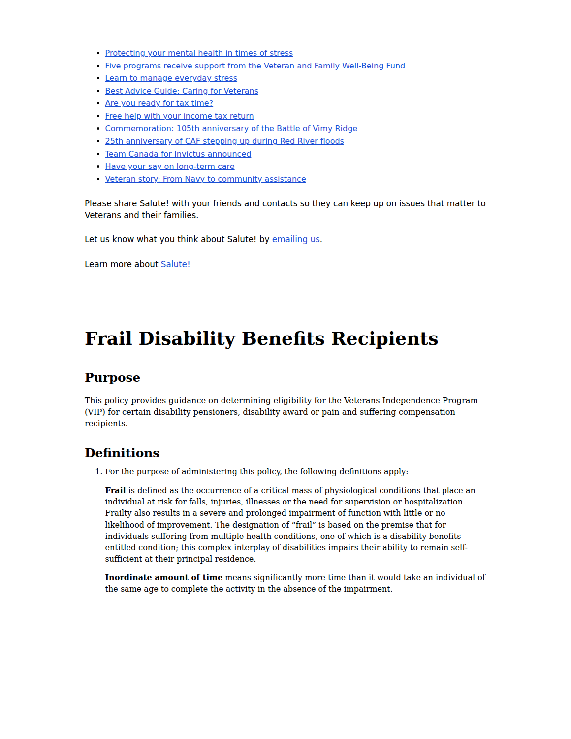Protecting your mental health in times of stress
Five programs receive support from the Veteran and Family Well-Being Fund
Learn to manage everyday stress
Best Advice Guide: Caring for Veterans
Are you ready for tax time?
Free help with your income tax return
Commemoration: 105th anniversary of the Battle of Vimy Ridge
25th anniversary of CAF stepping up during Red River floods
Team Canada for Invictus announced
Have your say on long-term care
Veteran story: From Navy to community assistance
Please share Salute! with your friends and contacts so they can keep up on issues that matter to Veterans and their families.
Let us know what you think about Salute! by emailing us.
Learn more about Salute!
Frail Disability Benefits Recipients
Purpose
This policy provides guidance on determining eligibility for the Veterans Independence Program (VIP) for certain disability pensioners, disability award or pain and suffering compensation recipients.
Definitions
For the purpose of administering this policy, the following definitions apply:
Frail is defined as the occurrence of a critical mass of physiological conditions that place an individual at risk for falls, injuries, illnesses or the need for supervision or hospitalization. Frailty also results in a severe and prolonged impairment of function with little or no likelihood of improvement. The designation of “frail” is based on the premise that for individuals suffering from multiple health conditions, one of which is a disability benefits entitled condition; this complex interplay of disabilities impairs their ability to remain self-sufficient at their principal residence.
Inordinate amount of time means significantly more time than it would take an individual of the same age to complete the activity in the absence of the impairment.